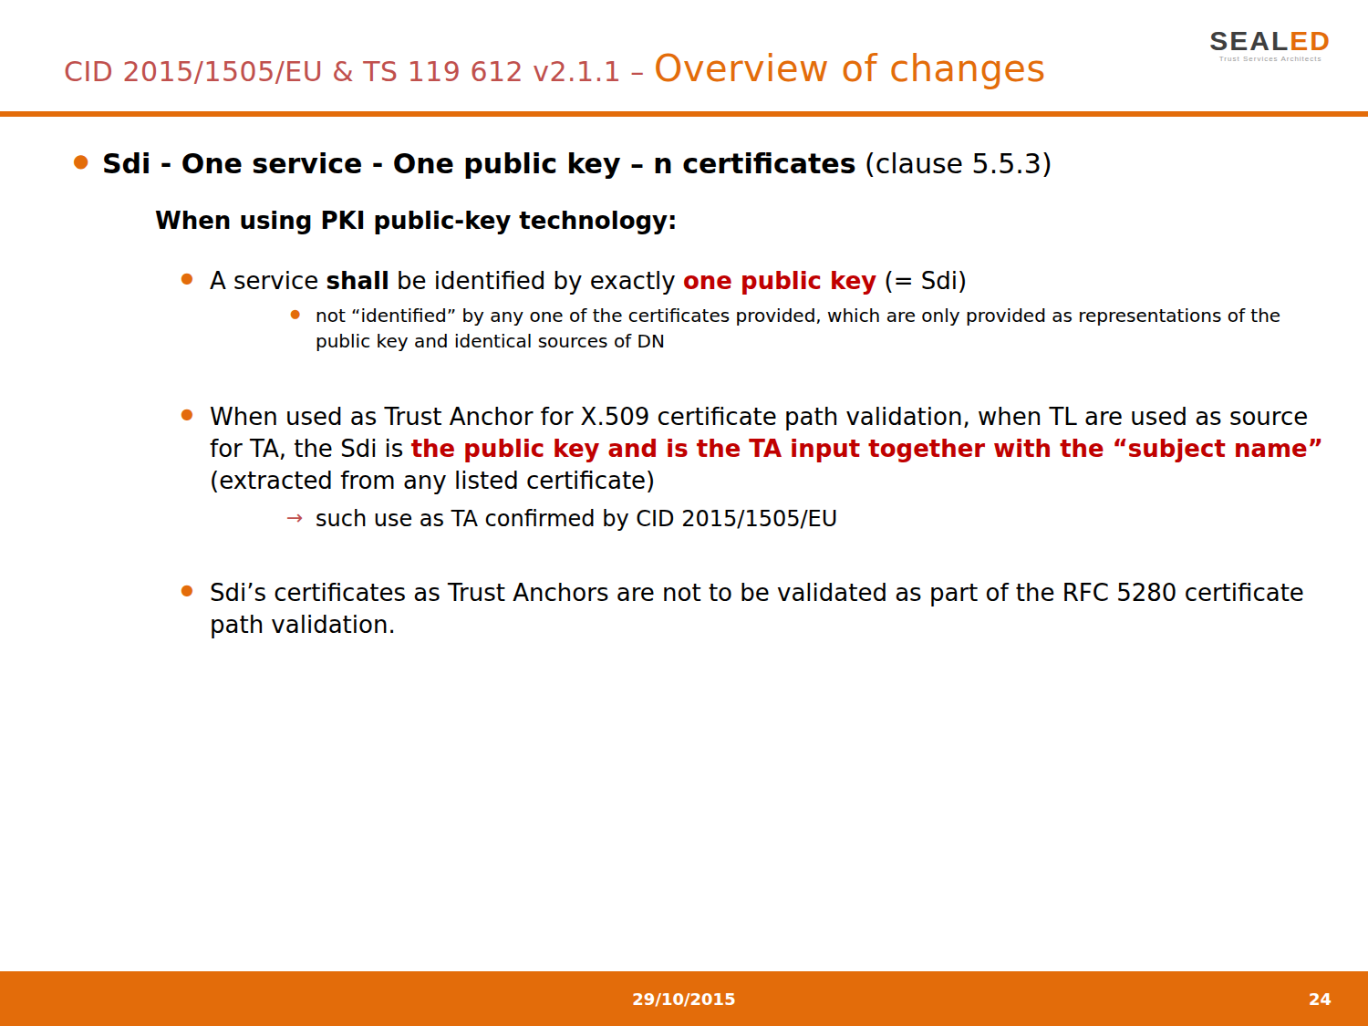CID 2015/1505/EU & TS 119 612 v2.1.1 – Overview of changes
SEALED
Trust Services Architects
Sdi - One service - One public key – n certificates (clause 5.5.3)
When using PKI public-key technology:
A service shall be identified by exactly one public key (= Sdi)
not “identified” by any one of the certificates provided, which are only provided as representations of the public key and identical sources of DN
When used as Trust Anchor for X.509 certificate path validation, when TL are used as source for TA, the Sdi is the public key and is the TA input together with the “subject name” (extracted from any listed certificate)
such use as TA confirmed by CID 2015/1505/EU
Sdi’s certificates as Trust Anchors are not to be validated as part of the RFC 5280 certificate path validation.
29/10/2015
24